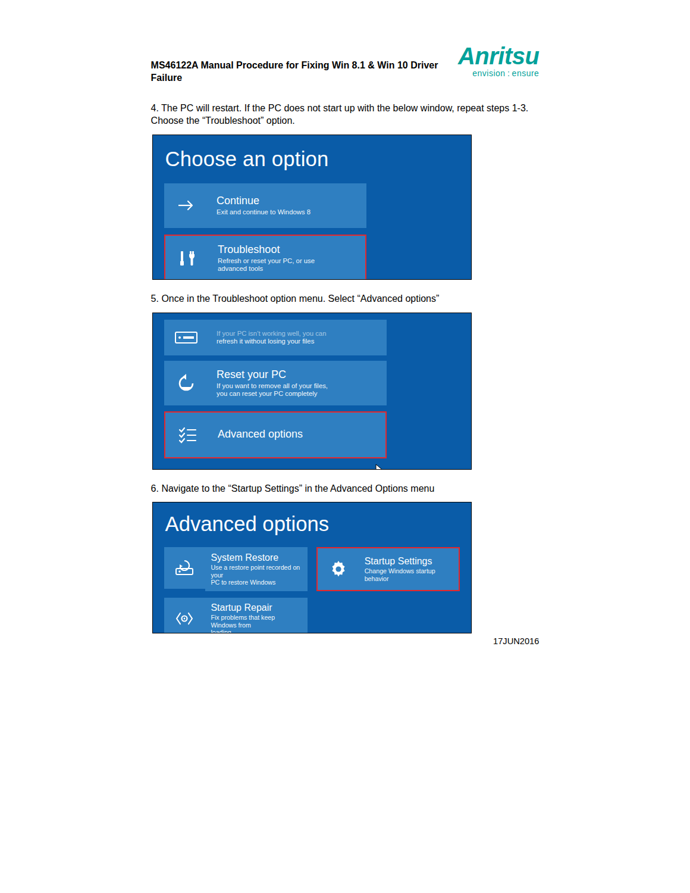MS46122A Manual Procedure for Fixing Win 8.1 & Win 10 Driver Failure
Anritsu
envision : ensure
4. The PC will restart. If the PC does not start up with the below window, repeat steps 1-3. Choose the “Troubleshoot” option.
Choose an option
Continue
Exit and continue to Windows 8
Troubleshoot
Refresh or reset your PC, or use
advanced tools
5. Once in the Troubleshoot option menu. Select “Advanced options”
If your PC isn’t working well, you can
refresh it without losing your files
Reset your PC
If you want to remove all of your files,
you can reset your PC completely
Advanced options
6. Navigate to the “Startup Settings” in the Advanced Options menu
Advanced options
System Restore
Use a restore point recorded on your
PC to restore Windows
Startup Settings
Change Windows startup behavior
Startup Repair
Fix problems that keep Windows from
loading
17JUN2016